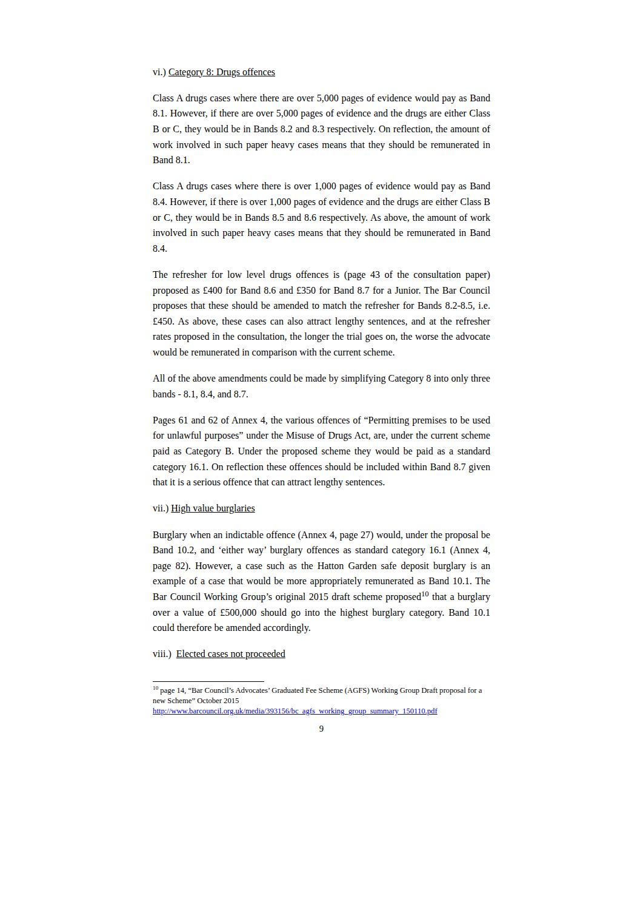vi.) Category 8: Drugs offences
Class A drugs cases where there are over 5,000 pages of evidence would pay as Band 8.1. However, if there are over 5,000 pages of evidence and the drugs are either Class B or C, they would be in Bands 8.2 and 8.3 respectively. On reflection, the amount of work involved in such paper heavy cases means that they should be remunerated in Band 8.1.
Class A drugs cases where there is over 1,000 pages of evidence would pay as Band 8.4. However, if there is over 1,000 pages of evidence and the drugs are either Class B or C, they would be in Bands 8.5 and 8.6 respectively. As above, the amount of work involved in such paper heavy cases means that they should be remunerated in Band 8.4.
The refresher for low level drugs offences is (page 43 of the consultation paper) proposed as £400 for Band 8.6 and £350 for Band 8.7 for a Junior. The Bar Council proposes that these should be amended to match the refresher for Bands 8.2-8.5, i.e. £450. As above, these cases can also attract lengthy sentences, and at the refresher rates proposed in the consultation, the longer the trial goes on, the worse the advocate would be remunerated in comparison with the current scheme.
All of the above amendments could be made by simplifying Category 8 into only three bands - 8.1, 8.4, and 8.7.
Pages 61 and 62 of Annex 4, the various offences of “Permitting premises to be used for unlawful purposes” under the Misuse of Drugs Act, are, under the current scheme paid as Category B. Under the proposed scheme they would be paid as a standard category 16.1. On reflection these offences should be included within Band 8.7 given that it is a serious offence that can attract lengthy sentences.
vii.) High value burglaries
Burglary when an indictable offence (Annex 4, page 27) would, under the proposal be Band 10.2, and ‘either way’ burglary offences as standard category 16.1 (Annex 4, page 82). However, a case such as the Hatton Garden safe deposit burglary is an example of a case that would be more appropriately remunerated as Band 10.1. The Bar Council Working Group’s original 2015 draft scheme proposed10 that a burglary over a value of £500,000 should go into the highest burglary category. Band 10.1 could therefore be amended accordingly.
viii.) Elected cases not proceeded
10 page 14, “Bar Council’s Advocates’ Graduated Fee Scheme (AGFS) Working Group Draft proposal for a new Scheme” October 2015
http://www.barcouncil.org.uk/media/393156/bc_agfs_working_group_summary_150110.pdf
9